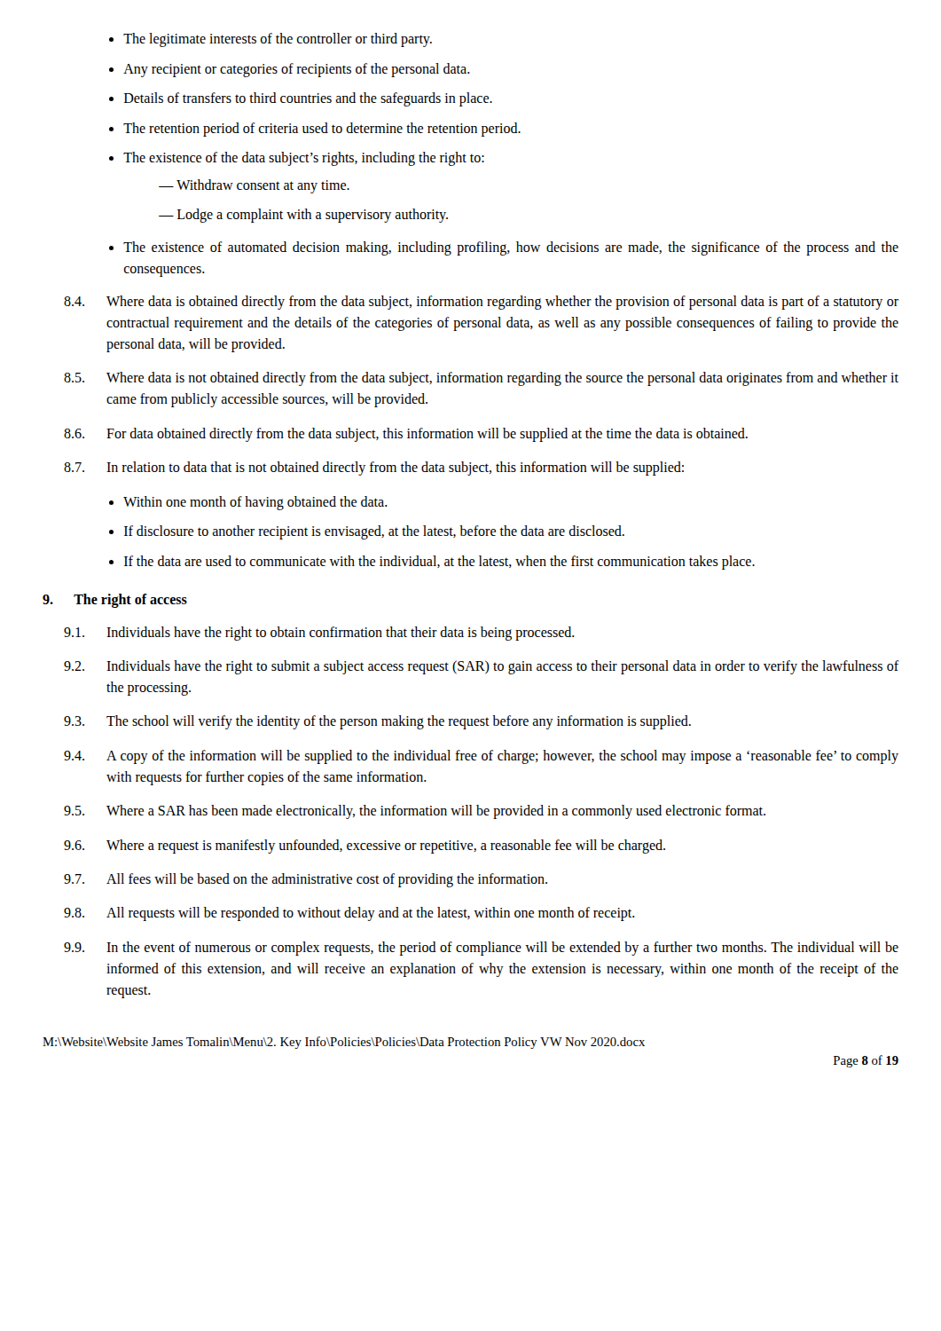The legitimate interests of the controller or third party.
Any recipient or categories of recipients of the personal data.
Details of transfers to third countries and the safeguards in place.
The retention period of criteria used to determine the retention period.
The existence of the data subject’s rights, including the right to:
Withdraw consent at any time.
Lodge a complaint with a supervisory authority.
The existence of automated decision making, including profiling, how decisions are made, the significance of the process and the consequences.
8.4.
Where data is obtained directly from the data subject, information regarding whether the provision of personal data is part of a statutory or contractual requirement and the details of the categories of personal data, as well as any possible consequences of failing to provide the personal data, will be provided.
8.5.
Where data is not obtained directly from the data subject, information regarding the source the personal data originates from and whether it came from publicly accessible sources, will be provided.
8.6.
For data obtained directly from the data subject, this information will be supplied at the time the data is obtained.
8.7.
In relation to data that is not obtained directly from the data subject, this information will be supplied:
Within one month of having obtained the data.
If disclosure to another recipient is envisaged, at the latest, before the data are disclosed.
If the data are used to communicate with the individual, at the latest, when the first communication takes place.
9. The right of access
9.1.
Individuals have the right to obtain confirmation that their data is being processed.
9.2.
Individuals have the right to submit a subject access request (SAR) to gain access to their personal data in order to verify the lawfulness of the processing.
9.3.
The school will verify the identity of the person making the request before any information is supplied.
9.4.
A copy of the information will be supplied to the individual free of charge; however, the school may impose a ‘reasonable fee’ to comply with requests for further copies of the same information.
9.5.
Where a SAR has been made electronically, the information will be provided in a commonly used electronic format.
9.6.
Where a request is manifestly unfounded, excessive or repetitive, a reasonable fee will be charged.
9.7.
All fees will be based on the administrative cost of providing the information.
9.8.
All requests will be responded to without delay and at the latest, within one month of receipt.
9.9.
In the event of numerous or complex requests, the period of compliance will be extended by a further two months. The individual will be informed of this extension, and will receive an explanation of why the extension is necessary, within one month of the receipt of the request.
M:\Website\Website James Tomalin\Menu\2. Key Info\Policies\Policies\Data Protection Policy VW Nov 2020.docx Page 8 of 19